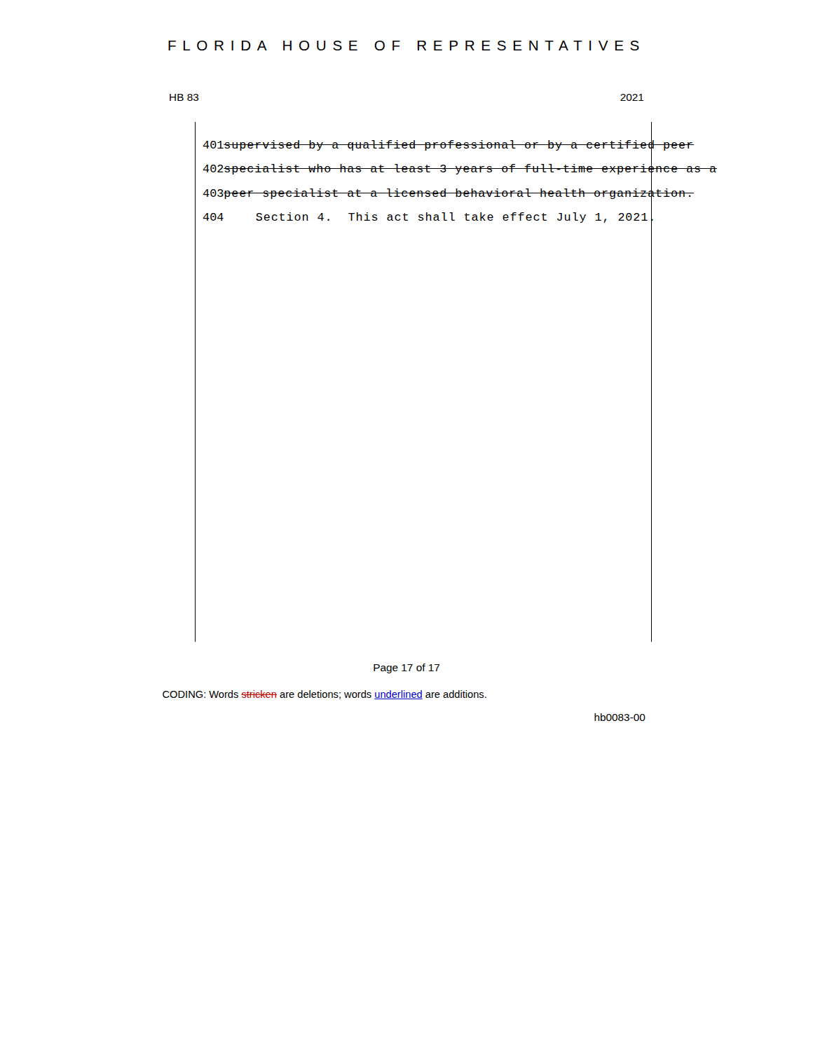FLORIDA HOUSE OF REPRESENTATIVES
HB 83 2021
| 401 | supervised by a qualified professional or by a certified peer |
| 402 | specialist who has at least 3 years of full-time experience as a |
| 403 | peer specialist at a licensed behavioral health organization. |
| 404 | Section 4. This act shall take effect July 1, 2021. |
Page 17 of 17
CODING: Words stricken are deletions; words underlined are additions.
hb0083-00